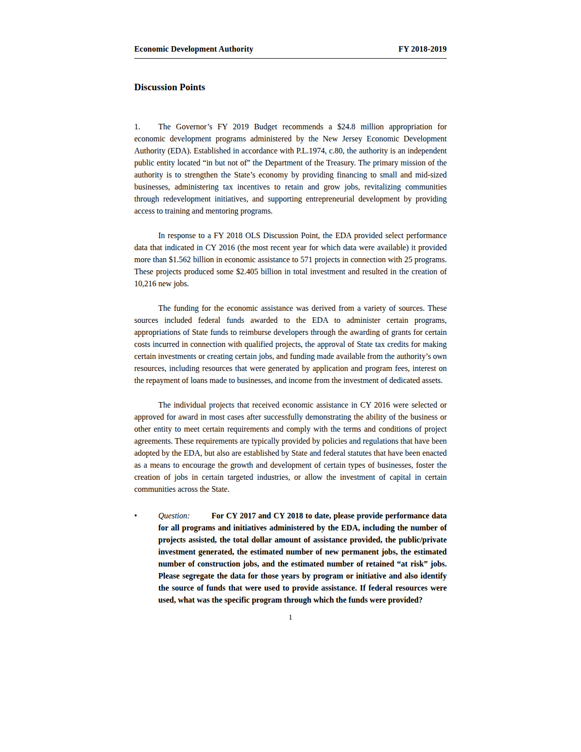Economic Development Authority
FY 2018-2019
Discussion Points
1. The Governor’s FY 2019 Budget recommends a $24.8 million appropriation for economic development programs administered by the New Jersey Economic Development Authority (EDA). Established in accordance with P.L.1974, c.80, the authority is an independent public entity located “in but not of” the Department of the Treasury. The primary mission of the authority is to strengthen the State’s economy by providing financing to small and mid-sized businesses, administering tax incentives to retain and grow jobs, revitalizing communities through redevelopment initiatives, and supporting entrepreneurial development by providing access to training and mentoring programs.
In response to a FY 2018 OLS Discussion Point, the EDA provided select performance data that indicated in CY 2016 (the most recent year for which data were available) it provided more than $1.562 billion in economic assistance to 571 projects in connection with 25 programs. These projects produced some $2.405 billion in total investment and resulted in the creation of 10,216 new jobs.
The funding for the economic assistance was derived from a variety of sources. These sources included federal funds awarded to the EDA to administer certain programs, appropriations of State funds to reimburse developers through the awarding of grants for certain costs incurred in connection with qualified projects, the approval of State tax credits for making certain investments or creating certain jobs, and funding made available from the authority’s own resources, including resources that were generated by application and program fees, interest on the repayment of loans made to businesses, and income from the investment of dedicated assets.
The individual projects that received economic assistance in CY 2016 were selected or approved for award in most cases after successfully demonstrating the ability of the business or other entity to meet certain requirements and comply with the terms and conditions of project agreements. These requirements are typically provided by policies and regulations that have been adopted by the EDA, but also are established by State and federal statutes that have been enacted as a means to encourage the growth and development of certain types of businesses, foster the creation of jobs in certain targeted industries, or allow the investment of capital in certain communities across the State.
•
Question: For CY 2017 and CY 2018 to date, please provide performance data for all programs and initiatives administered by the EDA, including the number of projects assisted, the total dollar amount of assistance provided, the public/private investment generated, the estimated number of new permanent jobs, the estimated number of construction jobs, and the estimated number of retained “at risk” jobs. Please segregate the data for those years by program or initiative and also identify the source of funds that were used to provide assistance. If federal resources were used, what was the specific program through which the funds were provided?
1